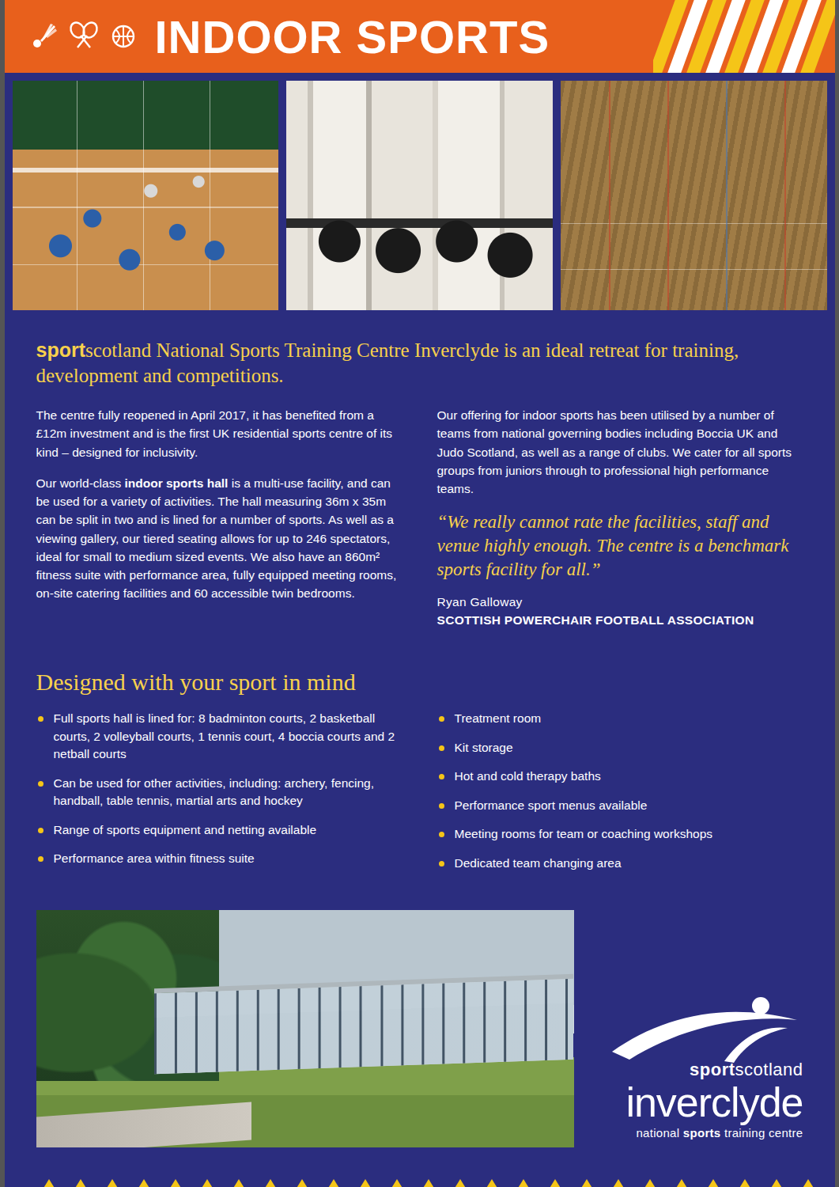Indoor Sports
sportscotland National Sports Training Centre Inverclyde is an ideal retreat for training, development and competitions.
The centre fully reopened in April 2017, it has benefited from a £12m investment and is the first UK residential sports centre of its kind – designed for inclusivity.
Our world-class indoor sports hall is a multi-use facility, and can be used for a variety of activities. The hall measuring 36m x 35m can be split in two and is lined for a number of sports. As well as a viewing gallery, our tiered seating allows for up to 246 spectators, ideal for small to medium sized events. We also have an 860m² fitness suite with performance area, fully equipped meeting rooms, on-site catering facilities and 60 accessible twin bedrooms.
Our offering for indoor sports has been utilised by a number of teams from national governing bodies including Boccia UK and Judo Scotland, as well as a range of clubs. We cater for all sports groups from juniors through to professional high performance teams.
“We really cannot rate the facilities, staff and venue highly enough. The centre is a benchmark sports facility for all.”
Ryan Galloway Scottish Powerchair Football Association
Designed with your sport in mind
Full sports hall is lined for: 8 badminton courts, 2 basketball courts, 2 volleyball courts, 1 tennis court, 4 boccia courts and 2 netball courts
Can be used for other activities, including: archery, fencing, handball, table tennis, martial arts and hockey
Range of sports equipment and netting available
Performance area within fitness suite
Treatment room
Kit storage
Hot and cold therapy baths
Performance sport menus available
Meeting rooms for team or coaching workshops
Dedicated team changing area
sportscotland
inverclyde
national sports training centre